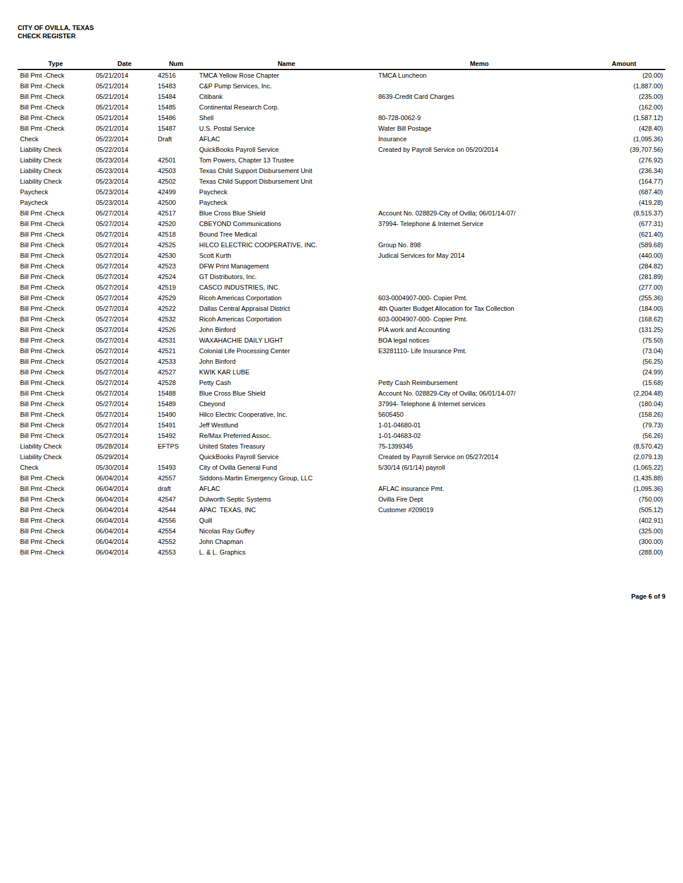CITY OF OVILLA, TEXAS
CHECK REGISTER
| Type | Date | Num | Name | Memo | Amount |
| --- | --- | --- | --- | --- | --- |
| Bill Pmt -Check | 05/21/2014 | 42516 | TMCA Yellow Rose Chapter | TMCA Luncheon | (20.00) |
| Bill Pmt -Check | 05/21/2014 | 15483 | C&P Pump Services, Inc. | | (1,887.00) |
| Bill Pmt -Check | 05/21/2014 | 15484 | Citibank | 8639-Credit Card Charges | (235.00) |
| Bill Pmt -Check | 05/21/2014 | 15485 | Continental Research Corp. | | (162.00) |
| Bill Pmt -Check | 05/21/2014 | 15486 | Shell | 80-728-0062-9 | (1,587.12) |
| Bill Pmt -Check | 05/21/2014 | 15487 | U.S. Postal Service | Water Bill Postage | (428.40) |
| Check | 05/22/2014 | Draft | AFLAC | Insurance | (1,095.36) |
| Liability Check | 05/22/2014 | | QuickBooks Payroll Service | Created by Payroll Service on 05/20/2014 | (39,707.56) |
| Liability Check | 05/23/2014 | 42501 | Tom Powers, Chapter 13 Trustee | | (276.92) |
| Liability Check | 05/23/2014 | 42503 | Texas Child Support Disbursement Unit | | (236.34) |
| Liability Check | 05/23/2014 | 42502 | Texas Child Support Disbursement Unit | | (164.77) |
| Paycheck | 05/23/2014 | 42499 | Paycheck | | (687.40) |
| Paycheck | 05/23/2014 | 42500 | Paycheck | | (419.28) |
| Bill Pmt -Check | 05/27/2014 | 42517 | Blue Cross Blue Shield | Account No. 028829-City of Ovilla; 06/01/14-07/ | (8,515.37) |
| Bill Pmt -Check | 05/27/2014 | 42520 | CBEYOND Communications | 37994- Telephone & Internet Service | (677.31) |
| Bill Pmt -Check | 05/27/2014 | 42518 | Bound Tree Medical | | (621.40) |
| Bill Pmt -Check | 05/27/2014 | 42525 | HILCO ELECTRIC COOPERATIVE, INC. | Group No. 898 | (589.68) |
| Bill Pmt -Check | 05/27/2014 | 42530 | Scott Kurth | Judical Services for May 2014 | (440.00) |
| Bill Pmt -Check | 05/27/2014 | 42523 | DFW Print Management | | (284.82) |
| Bill Pmt -Check | 05/27/2014 | 42524 | GT Distributors, Inc. | | (281.89) |
| Bill Pmt -Check | 05/27/2014 | 42519 | CASCO INDUSTRIES, INC. | | (277.00) |
| Bill Pmt -Check | 05/27/2014 | 42529 | Ricoh Americas Corportation | 603-0004907-000- Copier Pmt. | (255.36) |
| Bill Pmt -Check | 05/27/2014 | 42522 | Dallas Central Appraisal District | 4th Quarter Budget Allocation for Tax Collection | (184.00) |
| Bill Pmt -Check | 05/27/2014 | 42532 | Ricoh Americas Corportation | 603-0004907-000- Copier Pmt. | (168.62) |
| Bill Pmt -Check | 05/27/2014 | 42526 | John Binford | PIA work and Accounting | (131.25) |
| Bill Pmt -Check | 05/27/2014 | 42531 | WAXAHACHIE DAILY LIGHT | BOA legal notices | (75.50) |
| Bill Pmt -Check | 05/27/2014 | 42521 | Colonial Life Processing Center | E3281110- Life Insurance Pmt. | (73.04) |
| Bill Pmt -Check | 05/27/2014 | 42533 | John Binford | | (56.25) |
| Bill Pmt -Check | 05/27/2014 | 42527 | KWIK KAR LUBE | | (24.99) |
| Bill Pmt -Check | 05/27/2014 | 42528 | Petty Cash | Petty Cash Reimbursement | (15.68) |
| Bill Pmt -Check | 05/27/2014 | 15488 | Blue Cross Blue Shield | Account No. 028829-City of Ovilla; 06/01/14-07/ | (2,204.48) |
| Bill Pmt -Check | 05/27/2014 | 15489 | Cbeyond | 37994- Telephone & Internet services | (180.04) |
| Bill Pmt -Check | 05/27/2014 | 15490 | Hilco Electric Cooperative, Inc. | 5605450 | (158.26) |
| Bill Pmt -Check | 05/27/2014 | 15491 | Jeff Westlund | 1-01-04680-01 | (79.73) |
| Bill Pmt -Check | 05/27/2014 | 15492 | Re/Max Preferred Assoc. | 1-01-04683-02 | (56.26) |
| Liability Check | 05/28/2014 | EFTPS | United States Treasury | 75-1399345 | (8,570.42) |
| Liability Check | 05/29/2014 | | QuickBooks Payroll Service | Created by Payroll Service on 05/27/2014 | (2,079.13) |
| Check | 05/30/2014 | 15493 | City of Ovilla General Fund | 5/30/14 (6/1/14) payroll | (1,065.22) |
| Bill Pmt -Check | 06/04/2014 | 42557 | Siddons-Martin Emergency Group, LLC | | (1,435.88) |
| Bill Pmt -Check | 06/04/2014 | draft | AFLAC | AFLAC insurance Pmt. | (1,095.36) |
| Bill Pmt -Check | 06/04/2014 | 42547 | Dulworth Septic Systems | Ovilla Fire Dept | (750.00) |
| Bill Pmt -Check | 06/04/2014 | 42544 | APAC TEXAS, INC | Customer #209019 | (505.12) |
| Bill Pmt -Check | 06/04/2014 | 42556 | Quill | | (402.91) |
| Bill Pmt -Check | 06/04/2014 | 42554 | Nicolas Ray Guffey | | (325.00) |
| Bill Pmt -Check | 06/04/2014 | 42552 | John Chapman | | (300.00) |
| Bill Pmt -Check | 06/04/2014 | 42553 | L. & L. Graphics | | (288.00) |
Page 6 of 9